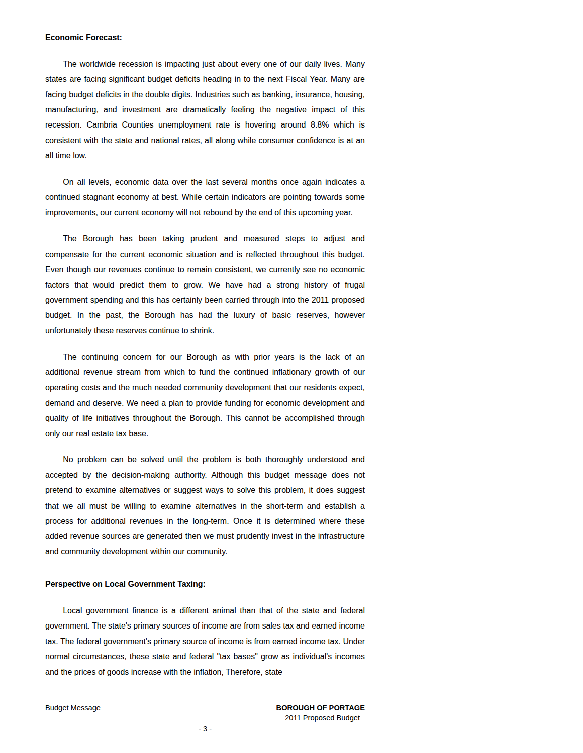Economic Forecast:
The worldwide recession is impacting just about every one of our daily lives. Many states are facing significant budget deficits heading in to the next Fiscal Year. Many are facing budget deficits in the double digits. Industries such as banking, insurance, housing, manufacturing, and investment are dramatically feeling the negative impact of this recession. Cambria Counties unemployment rate is hovering around 8.8% which is consistent with the state and national rates, all along while consumer confidence is at an all time low.
On all levels, economic data over the last several months once again indicates a continued stagnant economy at best. While certain indicators are pointing towards some improvements, our current economy will not rebound by the end of this upcoming year.
The Borough has been taking prudent and measured steps to adjust and compensate for the current economic situation and is reflected throughout this budget. Even though our revenues continue to remain consistent, we currently see no economic factors that would predict them to grow. We have had a strong history of frugal government spending and this has certainly been carried through into the 2011 proposed budget. In the past, the Borough has had the luxury of basic reserves, however unfortunately these reserves continue to shrink.
The continuing concern for our Borough as with prior years is the lack of an additional revenue stream from which to fund the continued inflationary growth of our operating costs and the much needed community development that our residents expect, demand and deserve. We need a plan to provide funding for economic development and quality of life initiatives throughout the Borough. This cannot be accomplished through only our real estate tax base.
No problem can be solved until the problem is both thoroughly understood and accepted by the decision-making authority. Although this budget message does not pretend to examine alternatives or suggest ways to solve this problem, it does suggest that we all must be willing to examine alternatives in the short-term and establish a process for additional revenues in the long-term. Once it is determined where these added revenue sources are generated then we must prudently invest in the infrastructure and community development within our community.
Perspective on Local Government Taxing:
Local government finance is a different animal than that of the state and federal government. The state's primary sources of income are from sales tax and earned income tax. The federal government's primary source of income is from earned income tax. Under normal circumstances, these state and federal "tax bases" grow as individual's incomes and the prices of goods increase with the inflation, Therefore, state
Budget Message
BOROUGH OF PORTAGE
2011 Proposed Budget
- 3 -